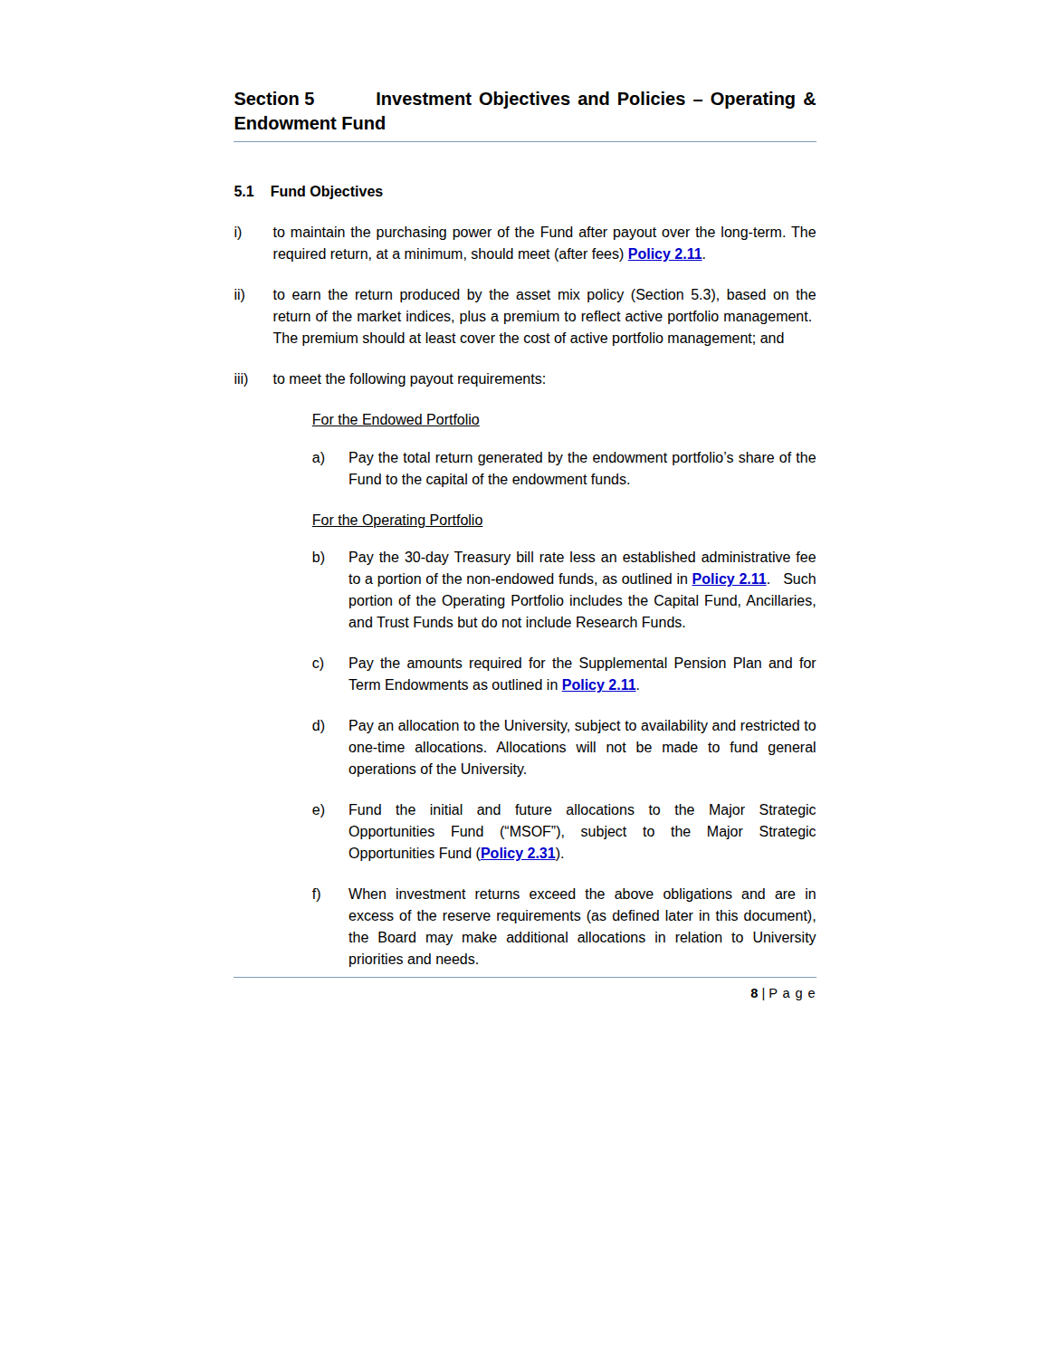Section 5 Investment Objectives and Policies – Operating & Endowment Fund
5.1 Fund Objectives
i) to maintain the purchasing power of the Fund after payout over the long-term. The required return, at a minimum, should meet (after fees) Policy 2.11.
ii) to earn the return produced by the asset mix policy (Section 5.3), based on the return of the market indices, plus a premium to reflect active portfolio management. The premium should at least cover the cost of active portfolio management; and
iii) to meet the following payout requirements:
For the Endowed Portfolio
a) Pay the total return generated by the endowment portfolio’s share of the Fund to the capital of the endowment funds.
For the Operating Portfolio
b) Pay the 30-day Treasury bill rate less an established administrative fee to a portion of the non-endowed funds, as outlined in Policy 2.11. Such portion of the Operating Portfolio includes the Capital Fund, Ancillaries, and Trust Funds but do not include Research Funds.
c) Pay the amounts required for the Supplemental Pension Plan and for Term Endowments as outlined in Policy 2.11.
d) Pay an allocation to the University, subject to availability and restricted to one-time allocations. Allocations will not be made to fund general operations of the University.
e) Fund the initial and future allocations to the Major Strategic Opportunities Fund (“MSOF”), subject to the Major Strategic Opportunities Fund (Policy 2.31).
f) When investment returns exceed the above obligations and are in excess of the reserve requirements (as defined later in this document), the Board may make additional allocations in relation to University priorities and needs.
8 | P a g e